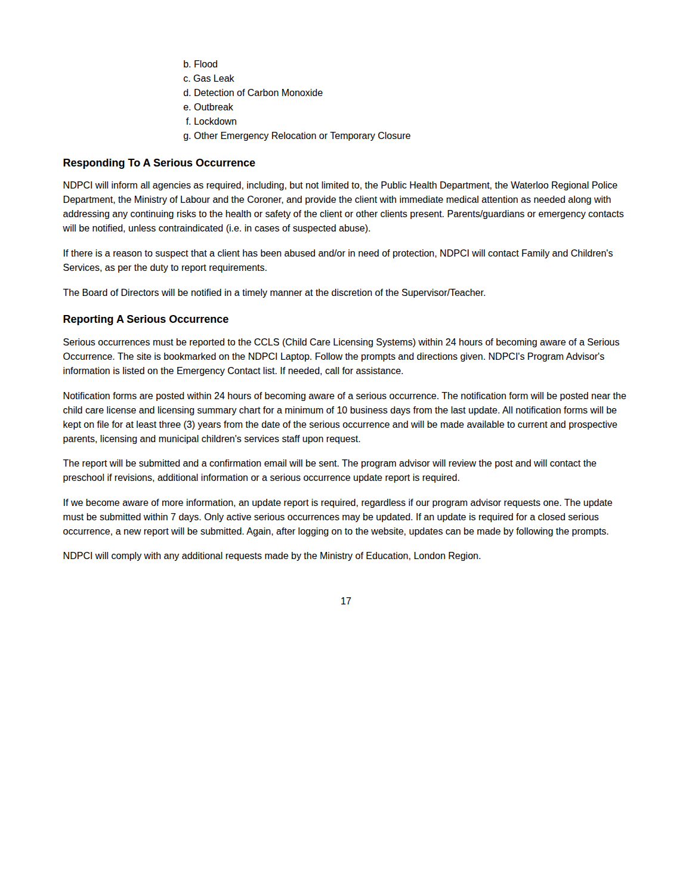b. Flood
c. Gas Leak
d. Detection of Carbon Monoxide
e. Outbreak
f. Lockdown
g. Other Emergency Relocation or Temporary Closure
Responding To A Serious Occurrence
NDPCI will inform all agencies as required, including, but not limited to, the Public Health Department, the Waterloo Regional Police Department, the Ministry of Labour and the Coroner, and provide the client with immediate medical attention as needed along with addressing any continuing risks to the health or safety of the client or other clients present. Parents/guardians or emergency contacts will be notified, unless contraindicated (i.e. in cases of suspected abuse).
If there is a reason to suspect that a client has been abused and/or in need of protection, NDPCI will contact Family and Children's Services, as per the duty to report requirements.
The Board of Directors will be notified in a timely manner at the discretion of the Supervisor/Teacher.
Reporting A Serious Occurrence
Serious occurrences must be reported to the CCLS (Child Care Licensing Systems) within 24 hours of becoming aware of a Serious Occurrence. The site is bookmarked on the NDPCI Laptop. Follow the prompts and directions given. NDPCI's Program Advisor's information is listed on the Emergency Contact list. If needed, call for assistance.
Notification forms are posted within 24 hours of becoming aware of a serious occurrence. The notification form will be posted near the child care license and licensing summary chart for a minimum of 10 business days from the last update. All notification forms will be kept on file for at least three (3) years from the date of the serious occurrence and will be made available to current and prospective parents, licensing and municipal children's services staff upon request.
The report will be submitted and a confirmation email will be sent. The program advisor will review the post and will contact the preschool if revisions, additional information or a serious occurrence update report is required.
If we become aware of more information, an update report is required, regardless if our program advisor requests one. The update must be submitted within 7 days. Only active serious occurrences may be updated. If an update is required for a closed serious occurrence, a new report will be submitted. Again, after logging on to the website, updates can be made by following the prompts.
NDPCI will comply with any additional requests made by the Ministry of Education, London Region.
17